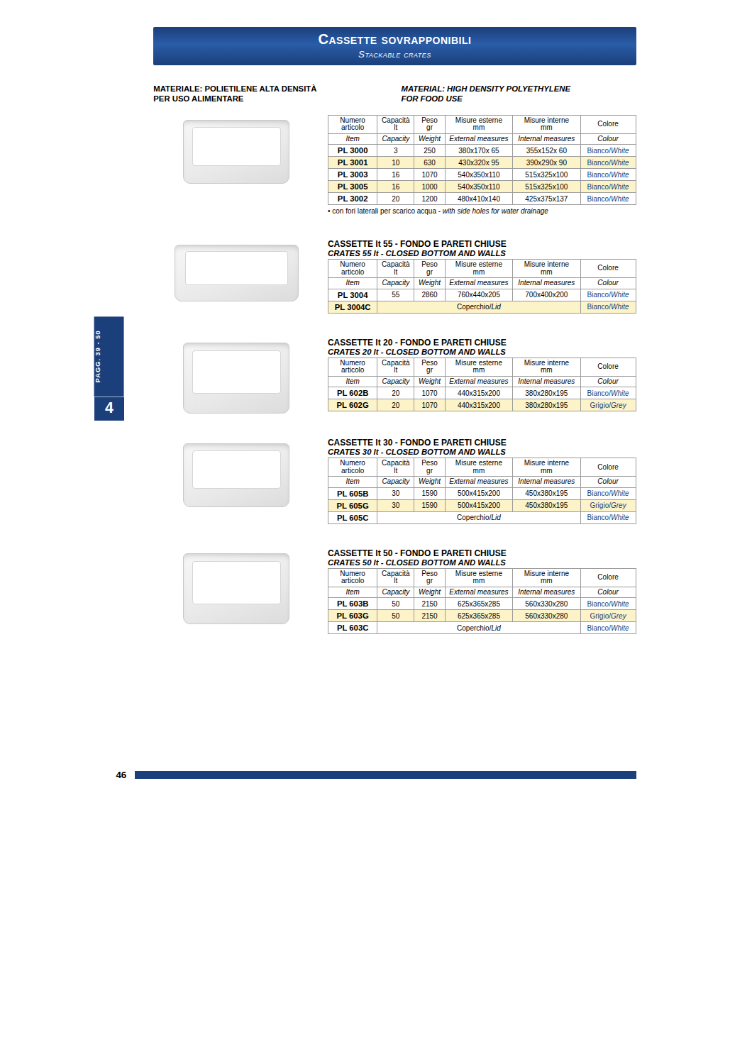Cassette sovrapponibili
Stackable crates
MATERIALE: POLIETILENE ALTA DENSITÀ
PER USO ALIMENTARE
MATERIAL: HIGH DENSITY POLYETHYLENE
FOR FOOD USE
PAGG. 39 - 50
4
| Numero articolo | Capacità lt | Peso gr | Misure esterne mm | Misure interne mm | Colore |
| --- | --- | --- | --- | --- | --- |
| Item | Capacity | Weight | External measures | Internal measures | Colour |
| PL 3000 | 3 | 250 | 380x170x 65 | 355x152x 60 | Bianco/ White |
| PL 3001 | 10 | 630 | 430x320x 95 | 390x290x 90 | Bianco/ White |
| PL 3003 | 16 | 1070 | 540x350x110 | 515x325x100 | Bianco/ White |
| PL 3005 | 16 | 1000 | 540x350x110 | 515x325x100 | Bianco/ White |
| PL 3002 | 20 | 1200 | 480x410x140 | 425x375x137 | Bianco/ White |
• con fori laterali per scarico acqua - with side holes for water drainage
CASSETTE lt 55 - FONDO E PARETI CHIUSE
CRATES 55 lt - CLOSED BOTTOM AND WALLS
| Numero articolo | Capacità lt | Peso gr | Misure esterne mm | Misure interne mm | Colore |
| --- | --- | --- | --- | --- | --- |
| Item | Capacity | Weight | External measures | Internal measures | Colour |
| PL 3004 | 55 | 2860 | 760x440x205 | 700x400x200 | Bianco/ White |
| PL 3004C | Coperchio/ Lid | Bianco/ White |
CASSETTE lt 20 - FONDO E PARETI CHIUSE
CRATES 20 lt - CLOSED BOTTOM AND WALLS
| Numero articolo | Capacità lt | Peso gr | Misure esterne mm | Misure interne mm | Colore |
| --- | --- | --- | --- | --- | --- |
| Item | Capacity | Weight | External measures | Internal measures | Colour |
| PL 602B | 20 | 1070 | 440x315x200 | 380x280x195 | Bianco/ White |
| PL 602G | 20 | 1070 | 440x315x200 | 380x280x195 | Grigio/ Grey |
CASSETTE lt 30 - FONDO E PARETI CHIUSE
CRATES 30 lt - CLOSED BOTTOM AND WALLS
| Numero articolo | Capacità lt | Peso gr | Misure esterne mm | Misure interne mm | Colore |
| --- | --- | --- | --- | --- | --- |
| Item | Capacity | Weight | External measures | Internal measures | Colour |
| PL 605B | 30 | 1590 | 500x415x200 | 450x380x195 | Bianco/ White |
| PL 605G | 30 | 1590 | 500x415x200 | 450x380x195 | Grigio/ Grey |
| PL 605C | Coperchio/ Lid | Bianco/ White |
CASSETTE lt 50 - FONDO E PARETI CHIUSE
CRATES 50 lt - CLOSED BOTTOM AND WALLS
| Numero articolo | Capacità lt | Peso gr | Misure esterne mm | Misure interne mm | Colore |
| --- | --- | --- | --- | --- | --- |
| Item | Capacity | Weight | External measures | Internal measures | Colour |
| PL 603B | 50 | 2150 | 625x365x285 | 560x330x280 | Bianco/ White |
| PL 603G | 50 | 2150 | 625x365x285 | 560x330x280 | Grigio/ Grey |
| PL 603C | Coperchio/ Lid | Bianco/ White |
46